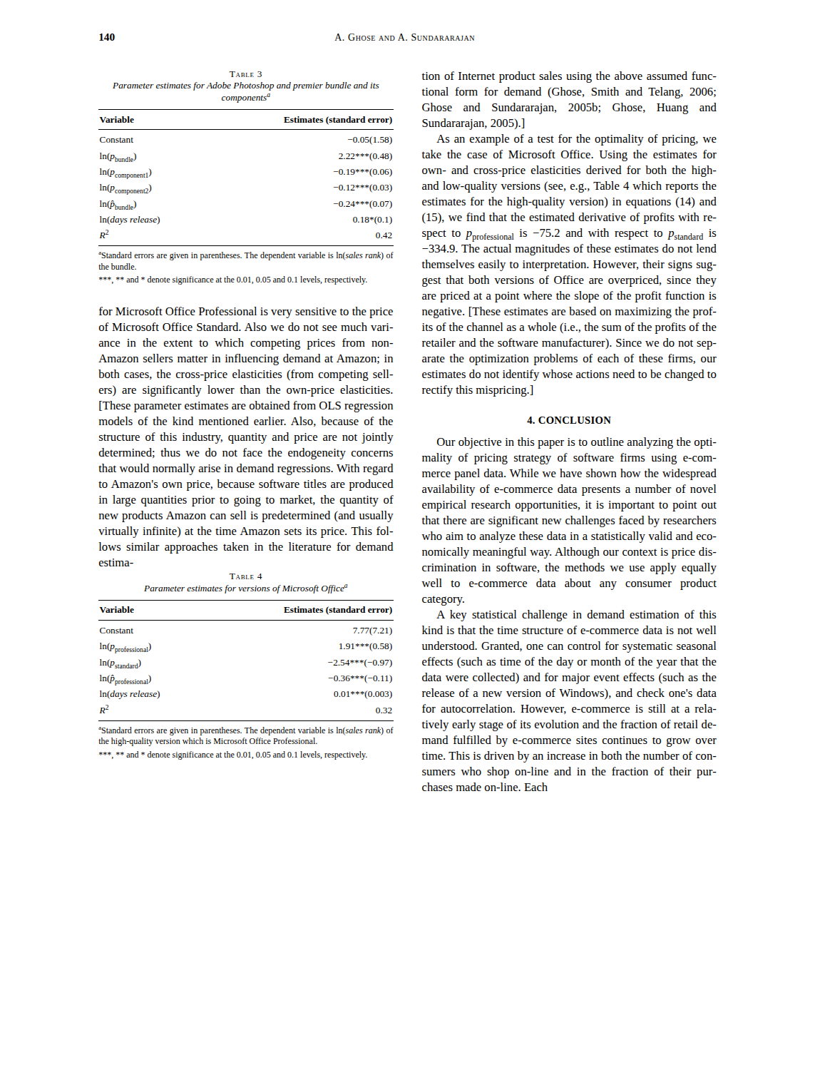140 A. Ghose and A. Sundararajan
Table 3 Parameter estimates for Adobe Photoshop and premier bundle and its componentsa
| Variable | Estimates (standard error) |
| --- | --- |
| Constant | −0.05(1.58) |
| ln ( p bundle ) | 2.22***(0.48) |
| ln ( p component1 ) | −0.19***(0.06) |
| ln ( p component2 ) | −0.12***(0.03) |
| ln ( p̂ bundle ) | −0.24***(0.07) |
| ln ( days release ) | 0.18*(0.1) |
| R 2 | 0.42 |
aStandard errors are given in parentheses. The dependent variable is ln(sales rank) of the bundle.
***, ** and * denote significance at the 0.01, 0.05 and 0.1 levels, respectively.
for Microsoft Office Professional is very sensitive to the price of Microsoft Office Standard. Also we do not see much variance in the extent to which competing prices from non-Amazon sellers matter in influencing demand at Amazon; in both cases, the cross-price elasticities (from competing sellers) are significantly lower than the own-price elasticities. [These parameter estimates are obtained from OLS regression models of the kind mentioned earlier. Also, because of the structure of this industry, quantity and price are not jointly determined; thus we do not face the endogeneity concerns that would normally arise in demand regressions. With regard to Amazon's own price, because software titles are produced in large quantities prior to going to market, the quantity of new products Amazon can sell is predetermined (and usually virtually infinite) at the time Amazon sets its price. This follows similar approaches taken in the literature for demand estima-
Table 4 Parameter estimates for versions of Microsoft Officea
| Variable | Estimates (standard error) |
| --- | --- |
| Constant | 7.77(7.21) |
| ln ( p professional ) | 1.91***(0.58) |
| ln ( p standard ) | −2.54***(−0.97) |
| ln ( p̂ professional ) | −0.36***(−0.11) |
| ln ( days release ) | 0.01***(0.003) |
| R 2 | 0.32 |
aStandard errors are given in parentheses. The dependent variable is ln(sales rank) of the high-quality version which is Microsoft Office Professional.
***, ** and * denote significance at the 0.01, 0.05 and 0.1 levels, respectively.
tion of Internet product sales using the above assumed functional form for demand (Ghose, Smith and Telang, 2006; Ghose and Sundararajan, 2005b; Ghose, Huang and Sundararajan, 2005).]
As an example of a test for the optimality of pricing, we take the case of Microsoft Office. Using the estimates for own- and cross-price elasticities derived for both the high- and low-quality versions (see, e.g., Table 4 which reports the estimates for the high-quality version) in equations (14) and (15), we find that the estimated derivative of profits with respect to pprofessional is −75.2 and with respect to pstandard is −334.9. The actual magnitudes of these estimates do not lend themselves easily to interpretation. However, their signs suggest that both versions of Office are overpriced, since they are priced at a point where the slope of the profit function is negative. [These estimates are based on maximizing the profits of the channel as a whole (i.e., the sum of the profits of the retailer and the software manufacturer). Since we do not separate the optimization problems of each of these firms, our estimates do not identify whose actions need to be changed to rectify this mispricing.]
4. CONCLUSION
Our objective in this paper is to outline analyzing the optimality of pricing strategy of software firms using e-commerce panel data. While we have shown how the widespread availability of e-commerce data presents a number of novel empirical research opportunities, it is important to point out that there are significant new challenges faced by researchers who aim to analyze these data in a statistically valid and economically meaningful way. Although our context is price discrimination in software, the methods we use apply equally well to e-commerce data about any consumer product category.
A key statistical challenge in demand estimation of this kind is that the time structure of e-commerce data is not well understood. Granted, one can control for systematic seasonal effects (such as time of the day or month of the year that the data were collected) and for major event effects (such as the release of a new version of Windows), and check one's data for autocorrelation. However, e-commerce is still at a relatively early stage of its evolution and the fraction of retail demand fulfilled by e-commerce sites continues to grow over time. This is driven by an increase in both the number of consumers who shop on-line and in the fraction of their purchases made on-line. Each